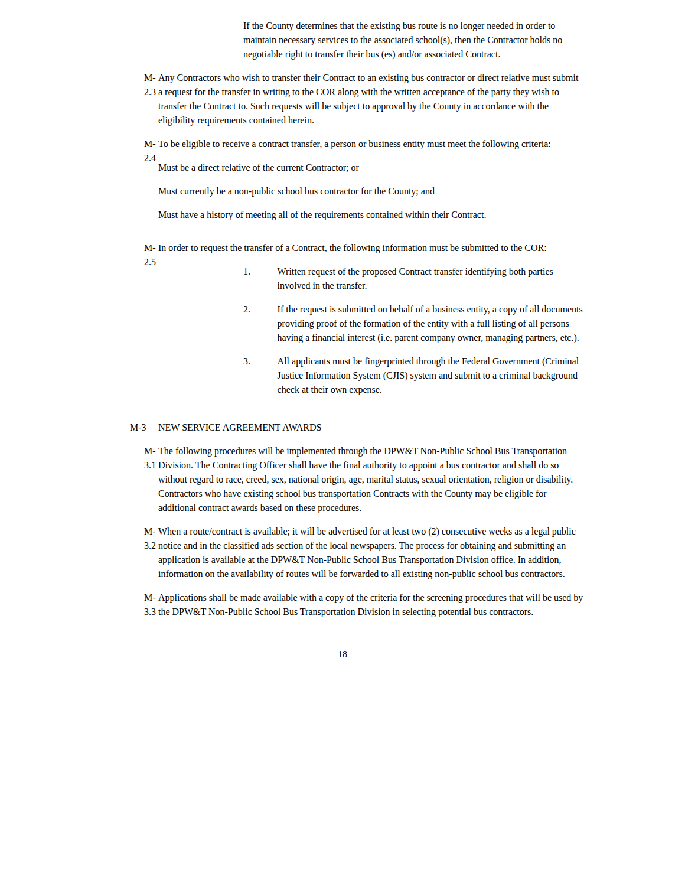If the County determines that the existing bus route is no longer needed in order to maintain necessary services to the associated school(s), then the Contractor holds no negotiable right to transfer their bus (es) and/or associated Contract.
M-2.3
Any Contractors who wish to transfer their Contract to an existing bus contractor or direct relative must submit a request for the transfer in writing to the COR along with the written acceptance of the party they wish to transfer the Contract to. Such requests will be subject to approval by the County in accordance with the eligibility requirements contained herein.
M-2.4
To be eligible to receive a contract transfer, a person or business entity must meet the following criteria:
Must be a direct relative of the current Contractor; or
Must currently be a non-public school bus contractor for the County; and
Must have a history of meeting all of the requirements contained within their Contract.
M-2.5
In order to request the transfer of a Contract, the following information must be submitted to the COR:
1.
Written request of the proposed Contract transfer identifying both parties involved in the transfer.
2.
If the request is submitted on behalf of a business entity, a copy of all documents providing proof of the formation of the entity with a full listing of all persons having a financial interest (i.e. parent company owner, managing partners, etc.).
3.
All applicants must be fingerprinted through the Federal Government (Criminal Justice Information System (CJIS) system and submit to a criminal background check at their own expense.
M-3
NEW SERVICE AGREEMENT AWARDS
M-3.1
The following procedures will be implemented through the DPW&T Non-Public School Bus Transportation Division. The Contracting Officer shall have the final authority to appoint a bus contractor and shall do so without regard to race, creed, sex, national origin, age, marital status, sexual orientation, religion or disability. Contractors who have existing school bus transportation Contracts with the County may be eligible for additional contract awards based on these procedures.
M-3.2
When a route/contract is available; it will be advertised for at least two (2) consecutive weeks as a legal public notice and in the classified ads section of the local newspapers. The process for obtaining and submitting an application is available at the DPW&T Non-Public School Bus Transportation Division office. In addition, information on the availability of routes will be forwarded to all existing non-public school bus contractors.
M-3.3
Applications shall be made available with a copy of the criteria for the screening procedures that will be used by the DPW&T Non-Public School Bus Transportation Division in selecting potential bus contractors.
18